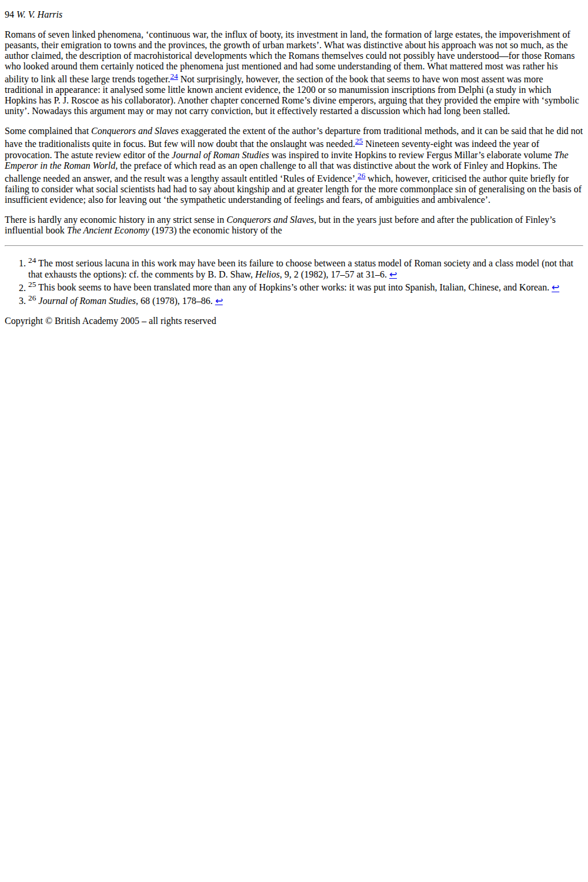94 W. V. Harris
Romans of seven linked phenomena, ‘continuous war, the influx of booty, its investment in land, the formation of large estates, the impoverishment of peasants, their emigration to towns and the provinces, the growth of urban markets’. What was distinctive about his approach was not so much, as the author claimed, the description of macrohistorical developments which the Romans themselves could not possibly have understood—for those Romans who looked around them certainly noticed the phenomena just mentioned and had some understanding of them. What mattered most was rather his ability to link all these large trends together.24 Not surprisingly, however, the section of the book that seems to have won most assent was more traditional in appearance: it analysed some little known ancient evidence, the 1200 or so manumission inscriptions from Delphi (a study in which Hopkins has P. J. Roscoe as his collaborator). Another chapter concerned Rome’s divine emperors, arguing that they provided the empire with ‘symbolic unity’. Nowadays this argument may or may not carry conviction, but it effectively restarted a discussion which had long been stalled.
Some complained that Conquerors and Slaves exaggerated the extent of the author’s departure from traditional methods, and it can be said that he did not have the traditionalists quite in focus. But few will now doubt that the onslaught was needed.25 Nineteen seventy-eight was indeed the year of provocation. The astute review editor of the Journal of Roman Studies was inspired to invite Hopkins to review Fergus Millar’s elaborate volume The Emperor in the Roman World, the preface of which read as an open challenge to all that was distinctive about the work of Finley and Hopkins. The challenge needed an answer, and the result was a lengthy assault entitled ‘Rules of Evidence’,26 which, however, criticised the author quite briefly for failing to consider what social scientists had had to say about kingship and at greater length for the more commonplace sin of generalising on the basis of insufficient evidence; also for leaving out ‘the sympathetic understanding of feelings and fears, of ambiguities and ambivalence’.
There is hardly any economic history in any strict sense in Conquerors and Slaves, but in the years just before and after the publication of Finley’s influential book The Ancient Economy (1973) the economic history of the
24 The most serious lacuna in this work may have been its failure to choose between a status model of Roman society and a class model (not that that exhausts the options): cf. the comments by B. D. Shaw, Helios, 9, 2 (1982), 17–57 at 31–6. ↩
25 This book seems to have been translated more than any of Hopkins’s other works: it was put into Spanish, Italian, Chinese, and Korean. ↩
26 Journal of Roman Studies, 68 (1978), 178–86. ↩
Copyright © British Academy 2005 – all rights reserved